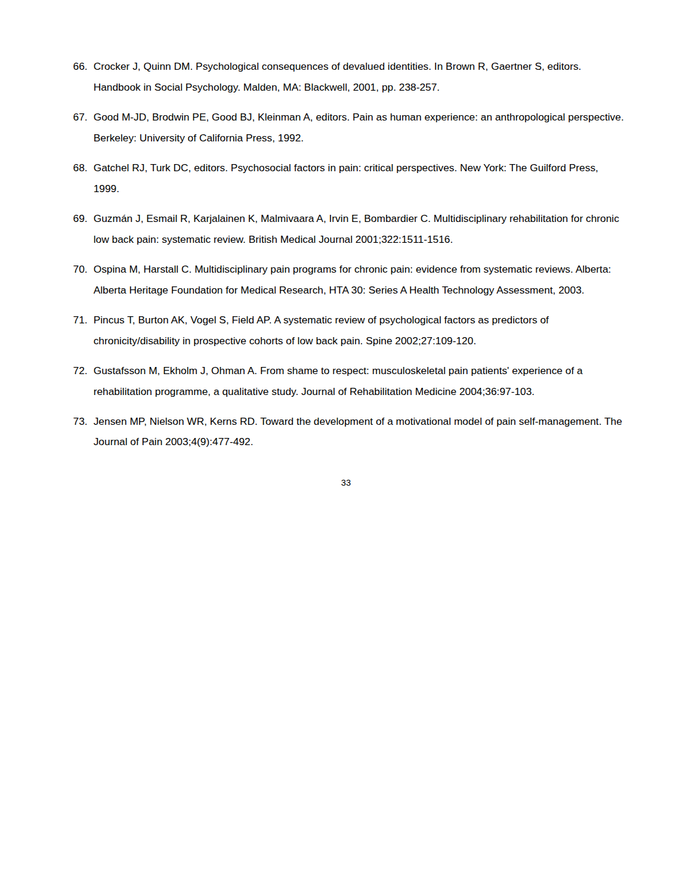Crocker J, Quinn DM. Psychological consequences of devalued identities. In Brown R, Gaertner S, editors. Handbook in Social Psychology. Malden, MA: Blackwell, 2001, pp. 238-257.
Good M-JD, Brodwin PE, Good BJ, Kleinman A, editors. Pain as human experience: an anthropological perspective. Berkeley: University of California Press, 1992.
Gatchel RJ, Turk DC, editors. Psychosocial factors in pain: critical perspectives. New York: The Guilford Press, 1999.
Guzmán J, Esmail R, Karjalainen K, Malmivaara A, Irvin E, Bombardier C. Multidisciplinary rehabilitation for chronic low back pain: systematic review. British Medical Journal 2001;322:1511-1516.
Ospina M, Harstall C. Multidisciplinary pain programs for chronic pain: evidence from systematic reviews. Alberta: Alberta Heritage Foundation for Medical Research, HTA 30: Series A Health Technology Assessment, 2003.
Pincus T, Burton AK, Vogel S, Field AP. A systematic review of psychological factors as predictors of chronicity/disability in prospective cohorts of low back pain. Spine 2002;27:109-120.
Gustafsson M, Ekholm J, Ohman A. From shame to respect: musculoskeletal pain patients' experience of a rehabilitation programme, a qualitative study. Journal of Rehabilitation Medicine 2004;36:97-103.
Jensen MP, Nielson WR, Kerns RD. Toward the development of a motivational model of pain self-management. The Journal of Pain 2003;4(9):477-492.
33